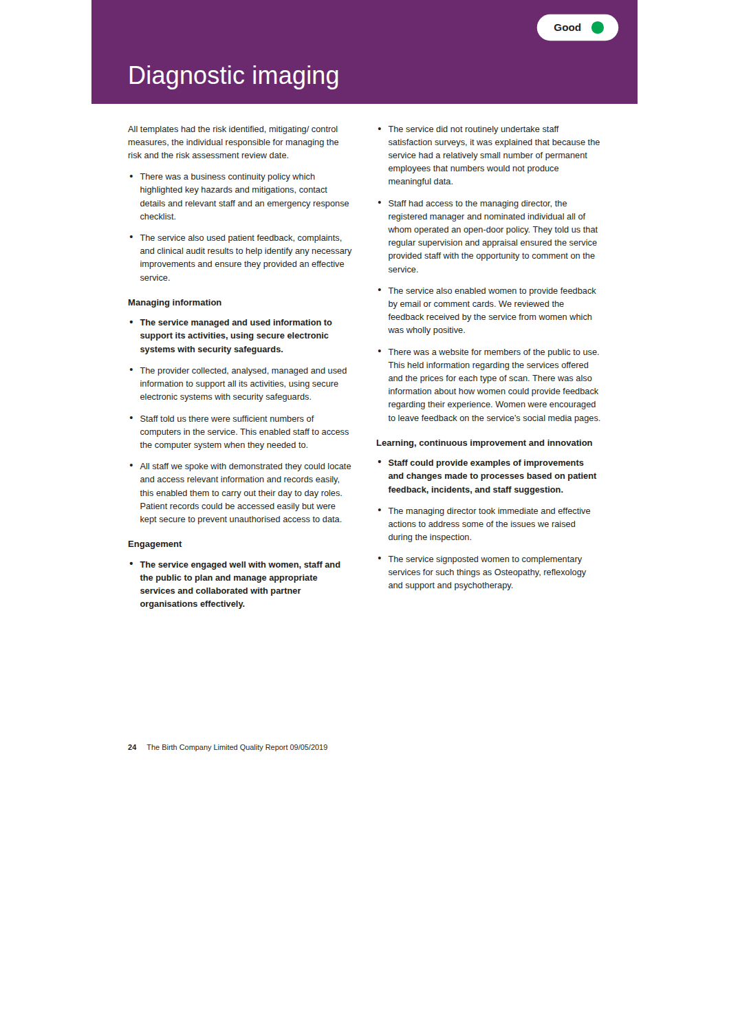Good
Diagnostic imaging
All templates had the risk identified, mitigating/ control measures, the individual responsible for managing the risk and the risk assessment review date.
There was a business continuity policy which highlighted key hazards and mitigations, contact details and relevant staff and an emergency response checklist.
The service also used patient feedback, complaints, and clinical audit results to help identify any necessary improvements and ensure they provided an effective service.
Managing information
The service managed and used information to support its activities, using secure electronic systems with security safeguards.
The provider collected, analysed, managed and used information to support all its activities, using secure electronic systems with security safeguards.
Staff told us there were sufficient numbers of computers in the service. This enabled staff to access the computer system when they needed to.
All staff we spoke with demonstrated they could locate and access relevant information and records easily, this enabled them to carry out their day to day roles. Patient records could be accessed easily but were kept secure to prevent unauthorised access to data.
Engagement
The service engaged well with women, staff and the public to plan and manage appropriate services and collaborated with partner organisations effectively.
The service did not routinely undertake staff satisfaction surveys, it was explained that because the service had a relatively small number of permanent employees that numbers would not produce meaningful data.
Staff had access to the managing director, the registered manager and nominated individual all of whom operated an open-door policy. They told us that regular supervision and appraisal ensured the service provided staff with the opportunity to comment on the service.
The service also enabled women to provide feedback by email or comment cards. We reviewed the feedback received by the service from women which was wholly positive.
There was a website for members of the public to use. This held information regarding the services offered and the prices for each type of scan. There was also information about how women could provide feedback regarding their experience. Women were encouraged to leave feedback on the service's social media pages.
Learning, continuous improvement and innovation
Staff could provide examples of improvements and changes made to processes based on patient feedback, incidents, and staff suggestion.
The managing director took immediate and effective actions to address some of the issues we raised during the inspection.
The service signposted women to complementary services for such things as Osteopathy, reflexology and support and psychotherapy.
24 The Birth Company Limited Quality Report 09/05/2019